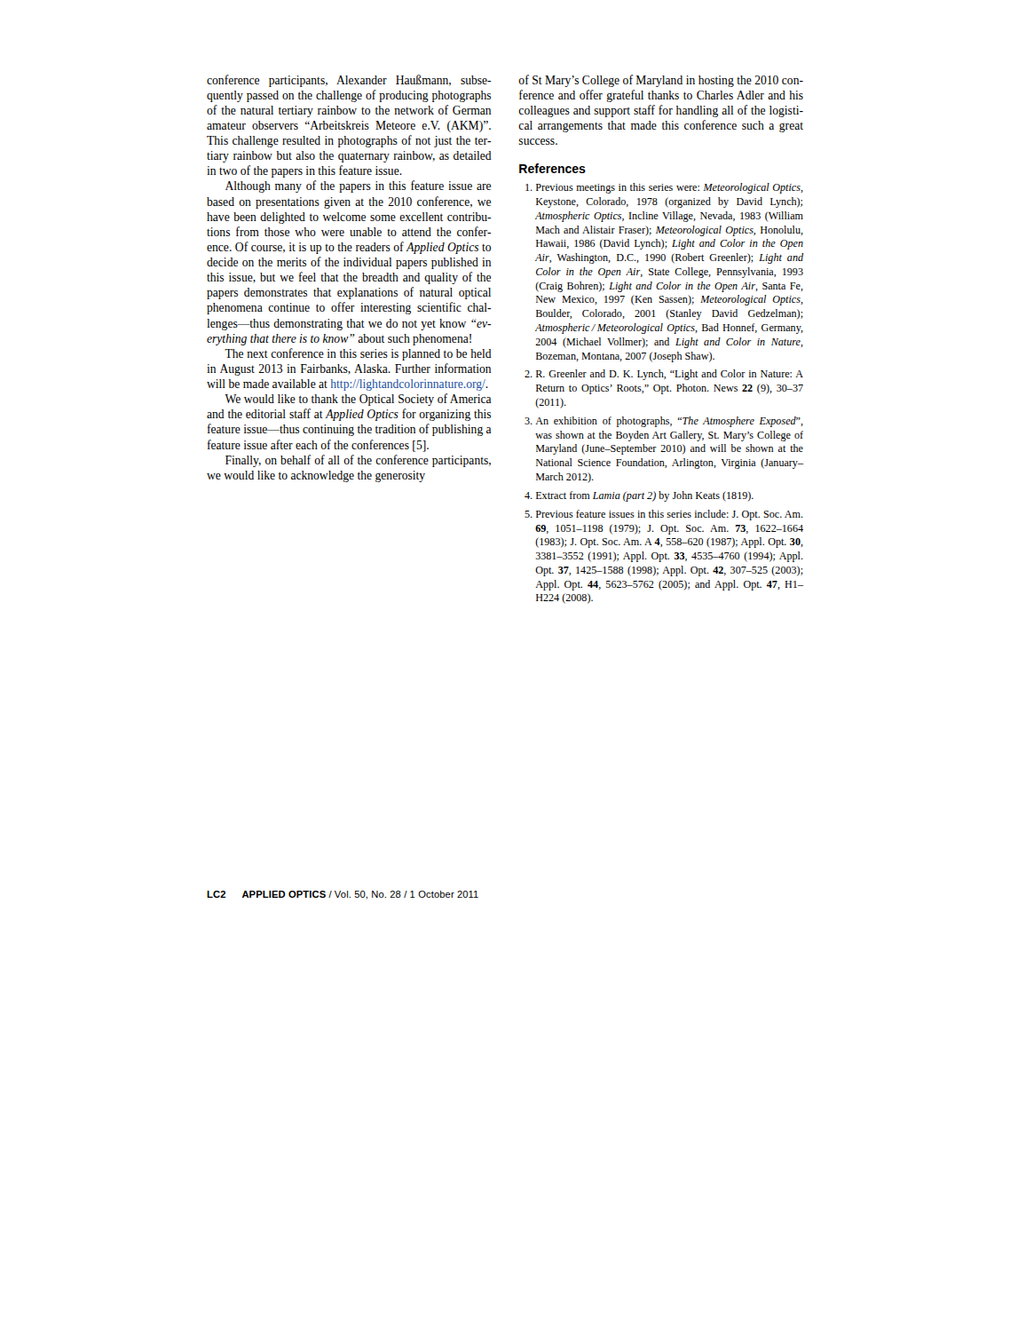conference participants, Alexander Haußmann, subsequently passed on the challenge of producing photographs of the natural tertiary rainbow to the network of German amateur observers “Arbeitskreis Meteore e.V. (AKM)”. This challenge resulted in photographs of not just the tertiary rainbow but also the quaternary rainbow, as detailed in two of the papers in this feature issue.
Although many of the papers in this feature issue are based on presentations given at the 2010 conference, we have been delighted to welcome some excellent contributions from those who were unable to attend the conference. Of course, it is up to the readers of Applied Optics to decide on the merits of the individual papers published in this issue, but we feel that the breadth and quality of the papers demonstrates that explanations of natural optical phenomena continue to offer interesting scientific challenges—thus demonstrating that we do not yet know “everything that there is to know” about such phenomena!
The next conference in this series is planned to be held in August 2013 in Fairbanks, Alaska. Further information will be made available at http://lightandcolorinnature.org/.
We would like to thank the Optical Society of America and the editorial staff at Applied Optics for organizing this feature issue—thus continuing the tradition of publishing a feature issue after each of the conferences [5].
Finally, on behalf of all of the conference participants, we would like to acknowledge the generosity
of St Mary’s College of Maryland in hosting the 2010 conference and offer grateful thanks to Charles Adler and his colleagues and support staff for handling all of the logistical arrangements that made this conference such a great success.
References
Previous meetings in this series were: Meteorological Optics, Keystone, Colorado, 1978 (organized by David Lynch); Atmospheric Optics, Incline Village, Nevada, 1983 (William Mach and Alistair Fraser); Meteorological Optics, Honolulu, Hawaii, 1986 (David Lynch); Light and Color in the Open Air, Washington, D.C., 1990 (Robert Greenler); Light and Color in the Open Air, State College, Pennsylvania, 1993 (Craig Bohren); Light and Color in the Open Air, Santa Fe, New Mexico, 1997 (Ken Sassen); Meteorological Optics, Boulder, Colorado, 2001 (Stanley David Gedzelman); Atmospheric / Meteorological Optics, Bad Honnef, Germany, 2004 (Michael Vollmer); and Light and Color in Nature, Bozeman, Montana, 2007 (Joseph Shaw).
R. Greenler and D. K. Lynch, “Light and Color in Nature: A Return to Optics’ Roots,” Opt. Photon. News 22 (9), 30–37 (2011).
An exhibition of photographs, “The Atmosphere Exposed”, was shown at the Boyden Art Gallery, St. Mary’s College of Maryland (June–September 2010) and will be shown at the National Science Foundation, Arlington, Virginia (January–March 2012).
Extract from Lamia (part 2) by John Keats (1819).
Previous feature issues in this series include: J. Opt. Soc. Am. 69, 1051–1198 (1979); J. Opt. Soc. Am. 73, 1622–1664 (1983); J. Opt. Soc. Am. A 4, 558–620 (1987); Appl. Opt. 30, 3381–3552 (1991); Appl. Opt. 33, 4535–4760 (1994); Appl. Opt. 37, 1425–1588 (1998); Appl. Opt. 42, 307–525 (2003); Appl. Opt. 44, 5623–5762 (2005); and Appl. Opt. 47, H1–H224 (2008).
LC2 APPLIED OPTICS / Vol. 50, No. 28 / 1 October 2011